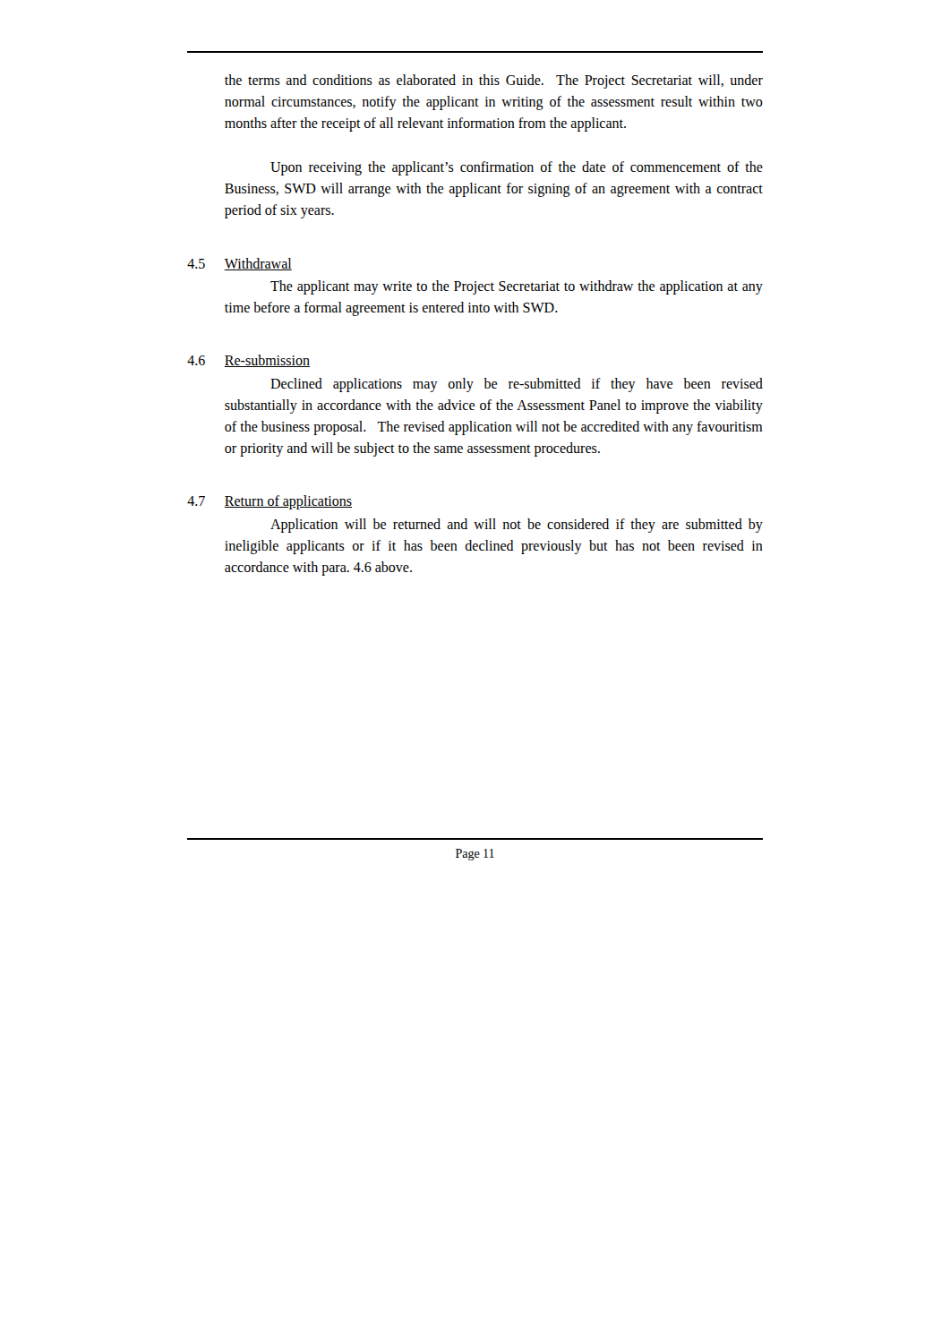the terms and conditions as elaborated in this Guide. The Project Secretariat will, under normal circumstances, notify the applicant in writing of the assessment result within two months after the receipt of all relevant information from the applicant.
Upon receiving the applicant’s confirmation of the date of commencement of the Business, SWD will arrange with the applicant for signing of an agreement with a contract period of six years.
4.5 Withdrawal
The applicant may write to the Project Secretariat to withdraw the application at any time before a formal agreement is entered into with SWD.
4.6 Re-submission
Declined applications may only be re-submitted if they have been revised substantially in accordance with the advice of the Assessment Panel to improve the viability of the business proposal. The revised application will not be accredited with any favouritism or priority and will be subject to the same assessment procedures.
4.7 Return of applications
Application will be returned and will not be considered if they are submitted by ineligible applicants or if it has been declined previously but has not been revised in accordance with para. 4.6 above.
Page 11